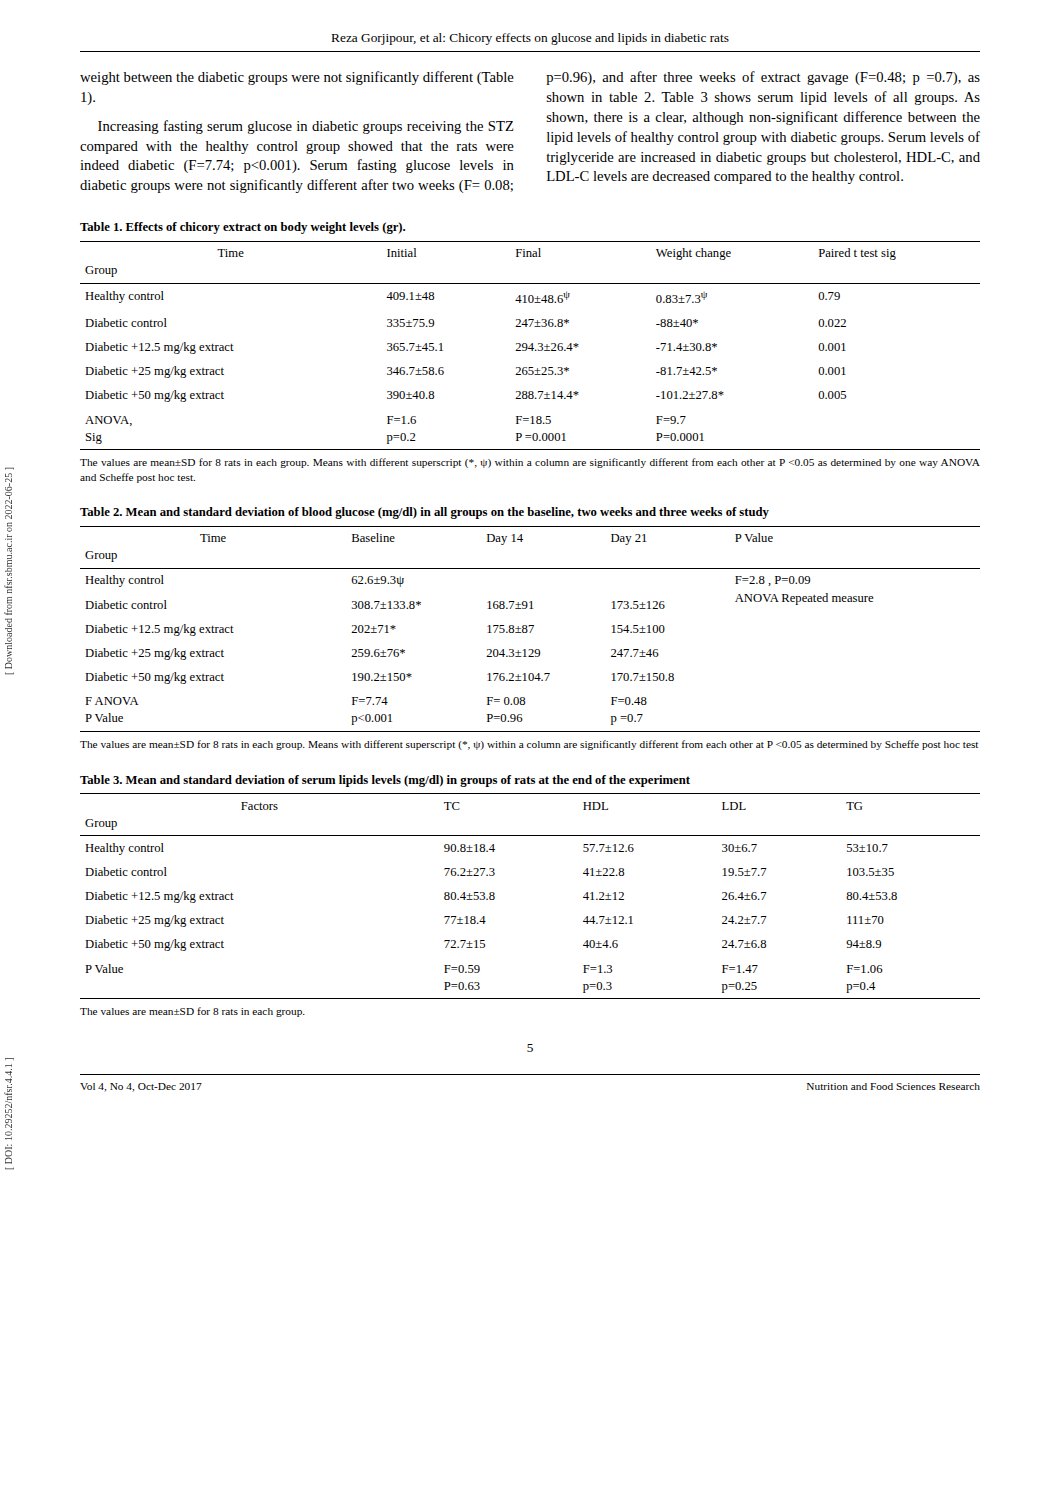[ Downloaded from nfsr.sbmu.ac.ir on 2022-06-25 ]
[ DOI: 10.29252/nfsr.4.4.1 ]
Reza Gorjipour, et al: Chicory effects on glucose and lipids in diabetic rats
weight between the diabetic groups were not significantly different (Table 1).
Increasing fasting serum glucose in diabetic groups receiving the STZ compared with the healthy control group showed that the rats were indeed diabetic (F=7.74; p<0.001). Serum fasting glucose levels in diabetic groups were not significantly different after two weeks (F= 0.08; p=0.96), and after three weeks of extract gavage (F=0.48; p =0.7), as shown in table 2. Table 3 shows serum lipid levels of all groups. As shown, there is a clear, although non-significant difference between the lipid levels of healthy control group with diabetic groups. Serum levels of triglyceride are increased in diabetic groups but cholesterol, HDL-C, and LDL-C levels are decreased compared to the healthy control.
Table 1. Effects of chicory extract on body weight levels (gr).
| Time Group | Initial | Final | Weight change | Paired t test sig |
| --- | --- | --- | --- | --- |
| Healthy control | 409.1±48 | 410±48.6 ψ | 0.83±7.3 ψ | 0.79 |
| Diabetic control | 335±75.9 | 247±36.8* | -88±40* | 0.022 |
| Diabetic +12.5 mg/kg extract | 365.7±45.1 | 294.3±26.4* | -71.4±30.8* | 0.001 |
| Diabetic +25 mg/kg extract | 346.7±58.6 | 265±25.3* | -81.7±42.5* | 0.001 |
| Diabetic +50 mg/kg extract | 390±40.8 | 288.7±14.4* | -101.2±27.8* | 0.005 |
| ANOVA, Sig | F=1.6 p=0.2 | F=18.5 P =0.0001 | F=9.7 P=0.0001 | |
The values are mean±SD for 8 rats in each group. Means with different superscript (*, ψ) within a column are significantly different from each other at P <0.05 as determined by one way ANOVA and Scheffe post hoc test.
Table 2. Mean and standard deviation of blood glucose (mg/dl) in all groups on the baseline, two weeks and three weeks of study
| Time Group | Baseline | Day 14 | Day 21 | P Value |
| --- | --- | --- | --- | --- |
| Healthy control | 62.6±9.3ψ | | | F=2.8 , P=0.09 ANOVA Repeated measure |
| Diabetic control | 308.7±133.8* | 168.7±91 | 173.5±126 |
| Diabetic +12.5 mg/kg extract | 202±71* | 175.8±87 | 154.5±100 | |
| Diabetic +25 mg/kg extract | 259.6±76* | 204.3±129 | 247.7±46 | |
| Diabetic +50 mg/kg extract | 190.2±150* | 176.2±104.7 | 170.7±150.8 | |
| F ANOVA P Value | F=7.74 p<0.001 | F= 0.08 P=0.96 | F=0.48 p =0.7 | |
The values are mean±SD for 8 rats in each group. Means with different superscript (*, ψ) within a column are significantly different from each other at P <0.05 as determined by Scheffe post hoc test
Table 3. Mean and standard deviation of serum lipids levels (mg/dl) in groups of rats at the end of the experiment
| Factors Group | TC | HDL | LDL | TG |
| --- | --- | --- | --- | --- |
| Healthy control | 90.8±18.4 | 57.7±12.6 | 30±6.7 | 53±10.7 |
| Diabetic control | 76.2±27.3 | 41±22.8 | 19.5±7.7 | 103.5±35 |
| Diabetic +12.5 mg/kg extract | 80.4±53.8 | 41.2±12 | 26.4±6.7 | 80.4±53.8 |
| Diabetic +25 mg/kg extract | 77±18.4 | 44.7±12.1 | 24.2±7.7 | 111±70 |
| Diabetic +50 mg/kg extract | 72.7±15 | 40±4.6 | 24.7±6.8 | 94±8.9 |
| P Value | F=0.59 P=0.63 | F=1.3 p=0.3 | F=1.47 p=0.25 | F=1.06 p=0.4 |
The values are mean±SD for 8 rats in each group.
5
Vol 4, No 4, Oct-Dec 2017 Nutrition and Food Sciences Research